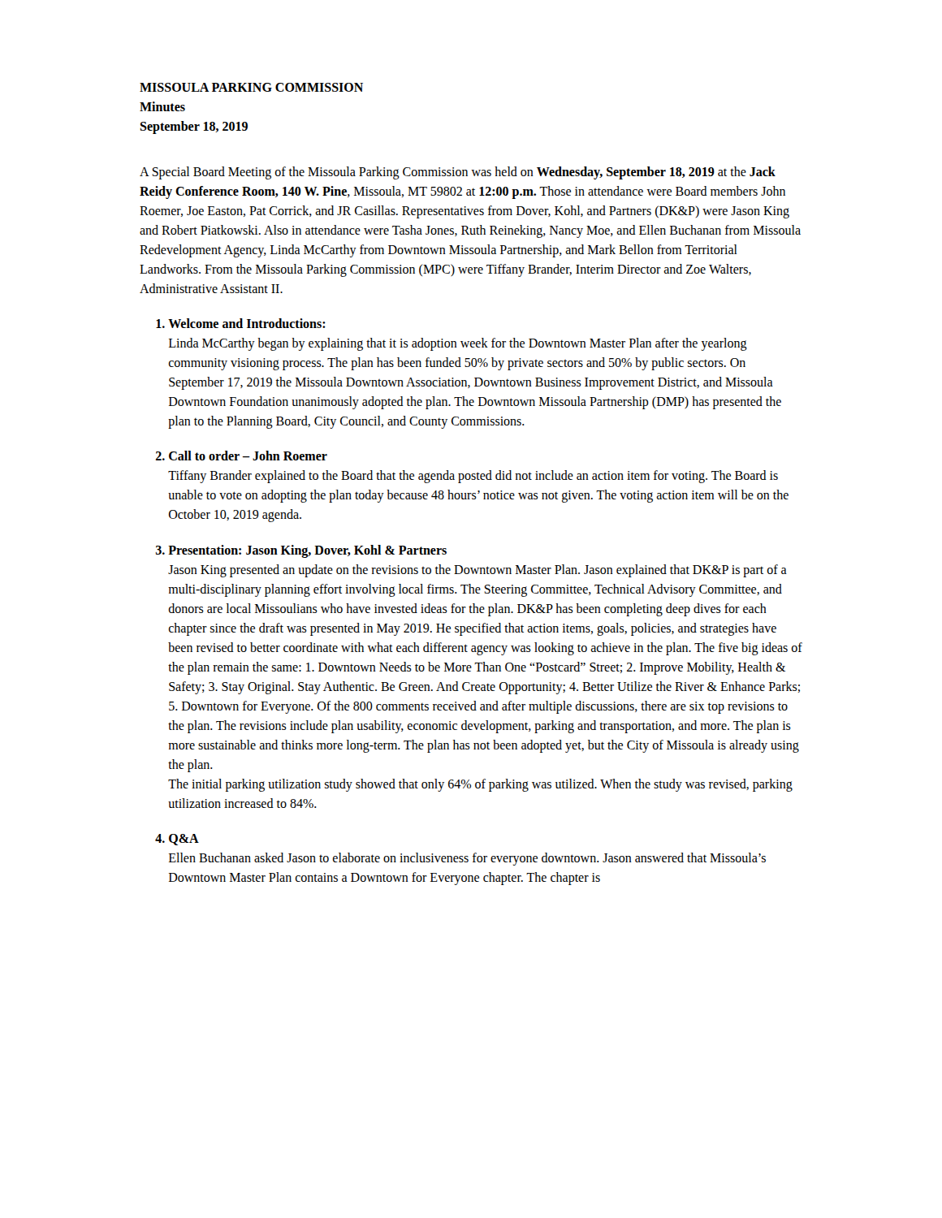MISSOULA PARKING COMMISSION
Minutes
September 18, 2019
A Special Board Meeting of the Missoula Parking Commission was held on Wednesday, September 18, 2019 at the Jack Reidy Conference Room, 140 W. Pine, Missoula, MT 59802 at 12:00 p.m. Those in attendance were Board members John Roemer, Joe Easton, Pat Corrick, and JR Casillas. Representatives from Dover, Kohl, and Partners (DK&P) were Jason King and Robert Piatkowski. Also in attendance were Tasha Jones, Ruth Reineking, Nancy Moe, and Ellen Buchanan from Missoula Redevelopment Agency, Linda McCarthy from Downtown Missoula Partnership, and Mark Bellon from Territorial Landworks. From the Missoula Parking Commission (MPC) were Tiffany Brander, Interim Director and Zoe Walters, Administrative Assistant II.
Welcome and Introductions:
Linda McCarthy began by explaining that it is adoption week for the Downtown Master Plan after the yearlong community visioning process. The plan has been funded 50% by private sectors and 50% by public sectors. On September 17, 2019 the Missoula Downtown Association, Downtown Business Improvement District, and Missoula Downtown Foundation unanimously adopted the plan. The Downtown Missoula Partnership (DMP) has presented the plan to the Planning Board, City Council, and County Commissions.
Call to order – John Roemer
Tiffany Brander explained to the Board that the agenda posted did not include an action item for voting. The Board is unable to vote on adopting the plan today because 48 hours’ notice was not given. The voting action item will be on the October 10, 2019 agenda.
Presentation: Jason King, Dover, Kohl & Partners
Jason King presented an update on the revisions to the Downtown Master Plan. Jason explained that DK&P is part of a multi-disciplinary planning effort involving local firms. The Steering Committee, Technical Advisory Committee, and donors are local Missoulians who have invested ideas for the plan. DK&P has been completing deep dives for each chapter since the draft was presented in May 2019. He specified that action items, goals, policies, and strategies have been revised to better coordinate with what each different agency was looking to achieve in the plan. The five big ideas of the plan remain the same: 1. Downtown Needs to be More Than One “Postcard” Street; 2. Improve Mobility, Health & Safety; 3. Stay Original. Stay Authentic. Be Green. And Create Opportunity; 4. Better Utilize the River & Enhance Parks; 5. Downtown for Everyone. Of the 800 comments received and after multiple discussions, there are six top revisions to the plan. The revisions include plan usability, economic development, parking and transportation, and more. The plan is more sustainable and thinks more long-term. The plan has not been adopted yet, but the City of Missoula is already using the plan.
The initial parking utilization study showed that only 64% of parking was utilized. When the study was revised, parking utilization increased to 84%.
Q&A
Ellen Buchanan asked Jason to elaborate on inclusiveness for everyone downtown. Jason answered that Missoula’s Downtown Master Plan contains a Downtown for Everyone chapter. The chapter is